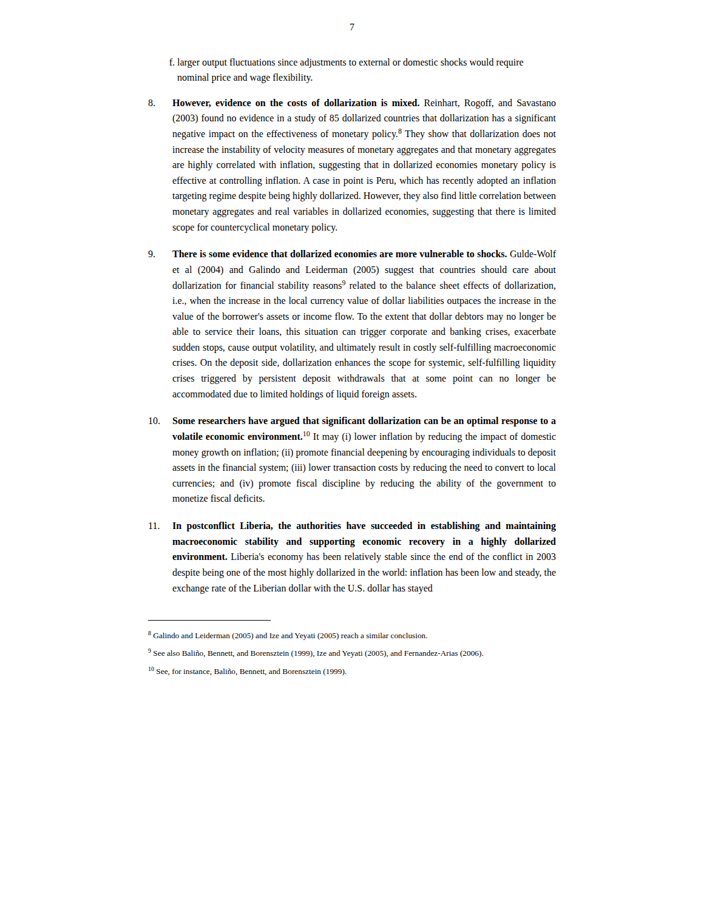7
larger output fluctuations since adjustments to external or domestic shocks would require nominal price and wage flexibility.
8.
However, evidence on the costs of dollarization is mixed. Reinhart, Rogoff, and Savastano (2003) found no evidence in a study of 85 dollarized countries that dollarization has a significant negative impact on the effectiveness of monetary policy.8 They show that dollarization does not increase the instability of velocity measures of monetary aggregates and that monetary aggregates are highly correlated with inflation, suggesting that in dollarized economies monetary policy is effective at controlling inflation. A case in point is Peru, which has recently adopted an inflation targeting regime despite being highly dollarized. However, they also find little correlation between monetary aggregates and real variables in dollarized economies, suggesting that there is limited scope for countercyclical monetary policy.
9.
There is some evidence that dollarized economies are more vulnerable to shocks. Gulde-Wolf et al (2004) and Galindo and Leiderman (2005) suggest that countries should care about dollarization for financial stability reasons9 related to the balance sheet effects of dollarization, i.e., when the increase in the local currency value of dollar liabilities outpaces the increase in the value of the borrower's assets or income flow. To the extent that dollar debtors may no longer be able to service their loans, this situation can trigger corporate and banking crises, exacerbate sudden stops, cause output volatility, and ultimately result in costly self-fulfilling macroeconomic crises. On the deposit side, dollarization enhances the scope for systemic, self-fulfilling liquidity crises triggered by persistent deposit withdrawals that at some point can no longer be accommodated due to limited holdings of liquid foreign assets.
10.
Some researchers have argued that significant dollarization can be an optimal response to a volatile economic environment.10 It may (i) lower inflation by reducing the impact of domestic money growth on inflation; (ii) promote financial deepening by encouraging individuals to deposit assets in the financial system; (iii) lower transaction costs by reducing the need to convert to local currencies; and (iv) promote fiscal discipline by reducing the ability of the government to monetize fiscal deficits.
11.
In postconflict Liberia, the authorities have succeeded in establishing and maintaining macroeconomic stability and supporting economic recovery in a highly dollarized environment. Liberia's economy has been relatively stable since the end of the conflict in 2003 despite being one of the most highly dollarized in the world: inflation has been low and steady, the exchange rate of the Liberian dollar with the U.S. dollar has stayed
8 Galindo and Leiderman (2005) and Ize and Yeyati (2005) reach a similar conclusion.
9 See also Baliño, Bennett, and Borensztein (1999), Ize and Yeyati (2005), and Fernandez-Arias (2006).
10 See, for instance, Baliño, Bennett, and Borensztein (1999).